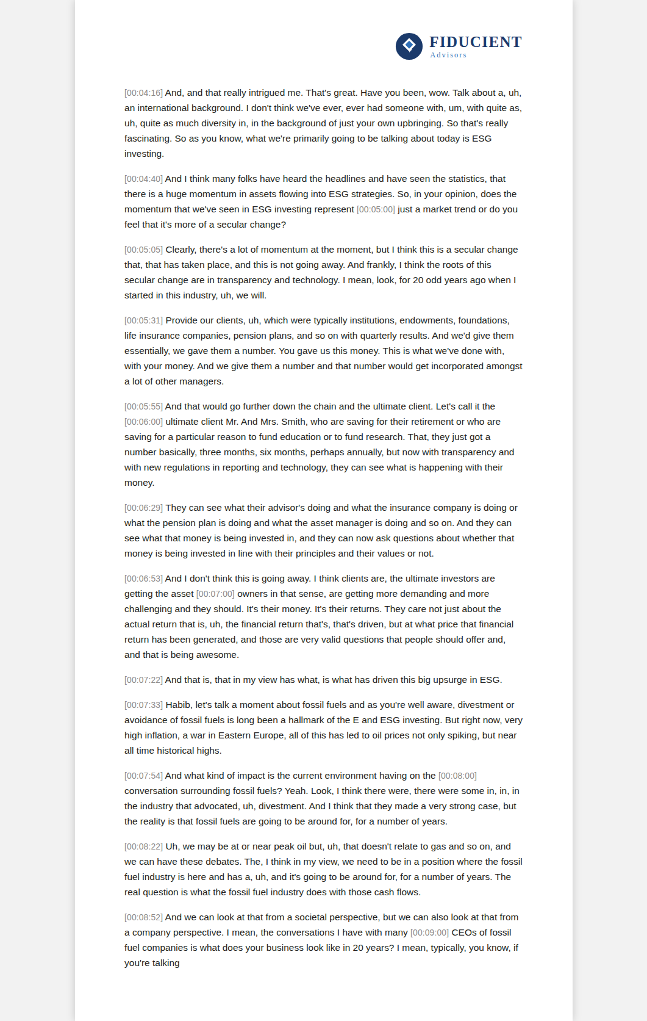FIDUCIENT Advisors
[00:04:16] And, and that really intrigued me. That's great. Have you been, wow. Talk about a, uh, an international background. I don't think we've ever, ever had someone with, um, with quite as, uh, quite as much diversity in, in the background of just your own upbringing. So that's really fascinating. So as you know, what we're primarily going to be talking about today is ESG investing.
[00:04:40] And I think many folks have heard the headlines and have seen the statistics, that there is a huge momentum in assets flowing into ESG strategies. So, in your opinion, does the momentum that we've seen in ESG investing represent [00:05:00] just a market trend or do you feel that it's more of a secular change?
[00:05:05] Clearly, there's a lot of momentum at the moment, but I think this is a secular change that, that has taken place, and this is not going away. And frankly, I think the roots of this secular change are in transparency and technology. I mean, look, for 20 odd years ago when I started in this industry, uh, we will.
[00:05:31] Provide our clients, uh, which were typically institutions, endowments, foundations, life insurance companies, pension plans, and so on with quarterly results. And we'd give them essentially, we gave them a number. You gave us this money. This is what we've done with, with your money. And we give them a number and that number would get incorporated amongst a lot of other managers.
[00:05:55] And that would go further down the chain and the ultimate client. Let's call it the [00:06:00] ultimate client Mr. And Mrs. Smith, who are saving for their retirement or who are saving for a particular reason to fund education or to fund research. That, they just got a number basically, three months, six months, perhaps annually, but now with transparency and with new regulations in reporting and technology, they can see what is happening with their money.
[00:06:29] They can see what their advisor's doing and what the insurance company is doing or what the pension plan is doing and what the asset manager is doing and so on. And they can see what that money is being invested in, and they can now ask questions about whether that money is being invested in line with their principles and their values or not.
[00:06:53] And I don't think this is going away. I think clients are, the ultimate investors are getting the asset [00:07:00] owners in that sense, are getting more demanding and more challenging and they should. It's their money. It's their returns. They care not just about the actual return that is, uh, the financial return that's, that's driven, but at what price that financial return has been generated, and those are very valid questions that people should offer and, and that is being awesome.
[00:07:22] And that is, that in my view has what, is what has driven this big upsurge in ESG.
[00:07:33] Habib, let's talk a moment about fossil fuels and as you're well aware, divestment or avoidance of fossil fuels is long been a hallmark of the E and ESG investing. But right now, very high inflation, a war in Eastern Europe, all of this has led to oil prices not only spiking, but near all time historical highs.
[00:07:54] And what kind of impact is the current environment having on the [00:08:00] conversation surrounding fossil fuels? Yeah. Look, I think there were, there were some in, in, in the industry that advocated, uh, divestment. And I think that they made a very strong case, but the reality is that fossil fuels are going to be around for, for a number of years.
[00:08:22] Uh, we may be at or near peak oil but, uh, that doesn't relate to gas and so on, and we can have these debates. The, I think in my view, we need to be in a position where the fossil fuel industry is here and has a, uh, and it's going to be around for, for a number of years. The real question is what the fossil fuel industry does with those cash flows.
[00:08:52] And we can look at that from a societal perspective, but we can also look at that from a company perspective. I mean, the conversations I have with many [00:09:00] CEOs of fossil fuel companies is what does your business look like in 20 years? I mean, typically, you know, if you're talking